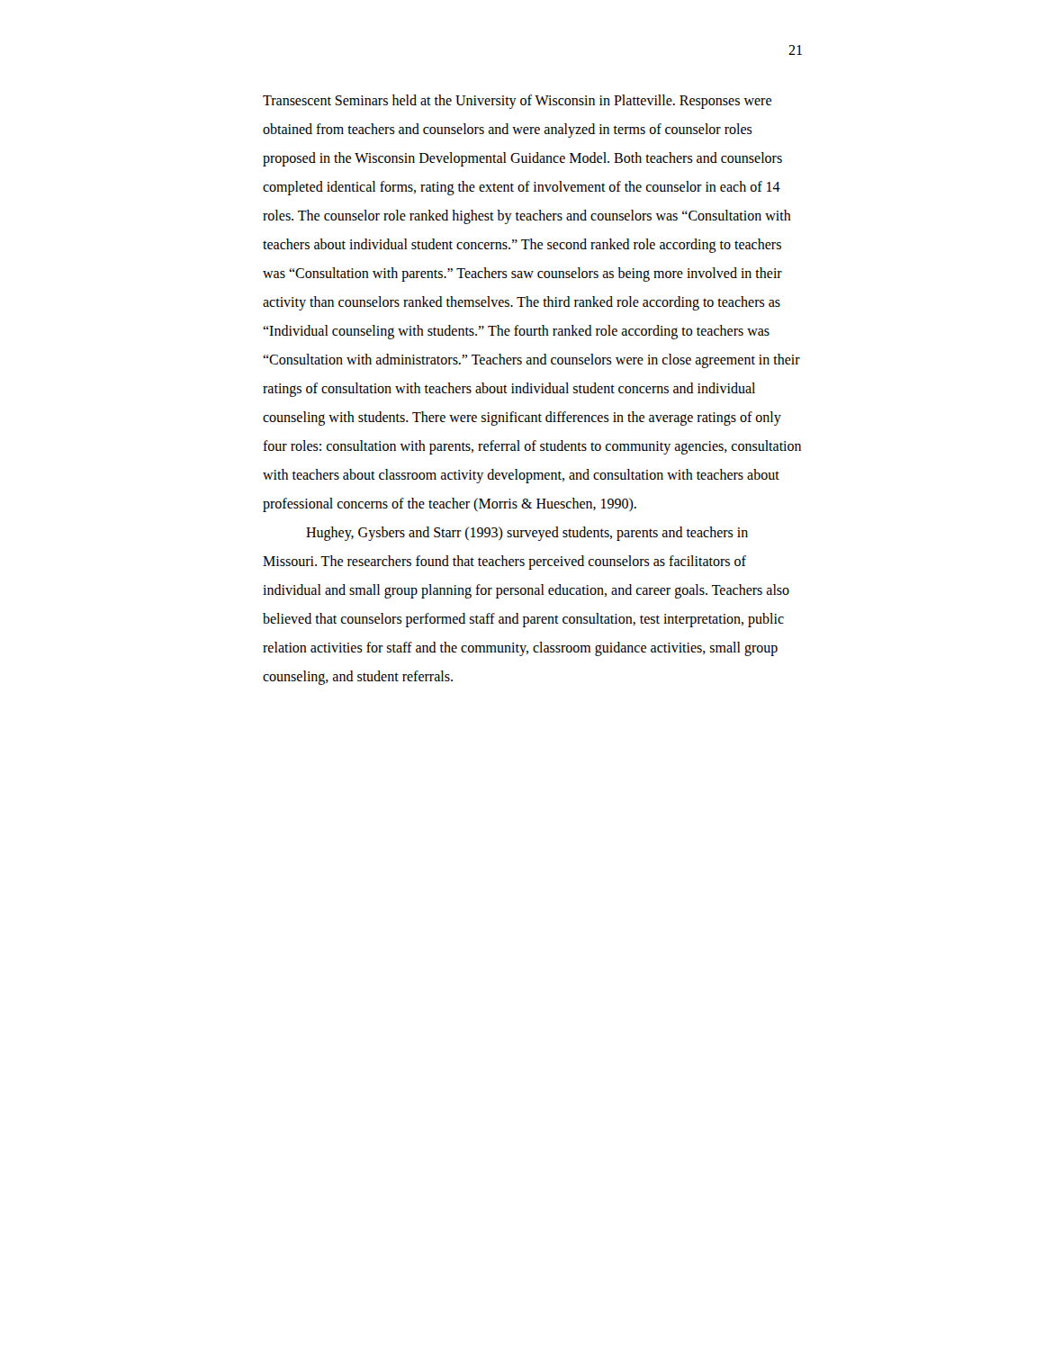21
Transescent Seminars held at the University of Wisconsin in Platteville. Responses were obtained from teachers and counselors and were analyzed in terms of counselor roles proposed in the Wisconsin Developmental Guidance Model. Both teachers and counselors completed identical forms, rating the extent of involvement of the counselor in each of 14 roles. The counselor role ranked highest by teachers and counselors was “Consultation with teachers about individual student concerns.” The second ranked role according to teachers was “Consultation with parents.” Teachers saw counselors as being more involved in their activity than counselors ranked themselves. The third ranked role according to teachers as “Individual counseling with students.” The fourth ranked role according to teachers was “Consultation with administrators.” Teachers and counselors were in close agreement in their ratings of consultation with teachers about individual student concerns and individual counseling with students. There were significant differences in the average ratings of only four roles: consultation with parents, referral of students to community agencies, consultation with teachers about classroom activity development, and consultation with teachers about professional concerns of the teacher (Morris & Hueschen, 1990).
Hughey, Gysbers and Starr (1993) surveyed students, parents and teachers in Missouri. The researchers found that teachers perceived counselors as facilitators of individual and small group planning for personal education, and career goals. Teachers also believed that counselors performed staff and parent consultation, test interpretation, public relation activities for staff and the community, classroom guidance activities, small group counseling, and student referrals.